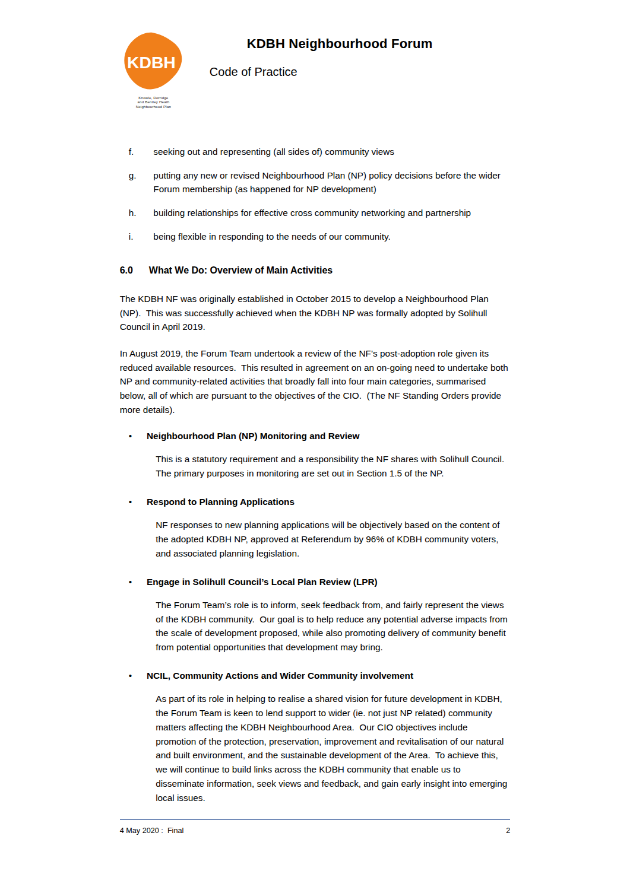KDBH
Knowle, Dorridge
and Bentley Heath
Neighbourhood Plan
KDBH Neighbourhood Forum
Code of Practice
f. seeking out and representing (all sides of) community views
g. putting any new or revised Neighbourhood Plan (NP) policy decisions before the wider Forum membership (as happened for NP development)
h. building relationships for effective cross community networking and partnership
i. being flexible in responding to the needs of our community.
6.0 What We Do: Overview of Main Activities
The KDBH NF was originally established in October 2015 to develop a Neighbourhood Plan (NP). This was successfully achieved when the KDBH NP was formally adopted by Solihull Council in April 2019.
In August 2019, the Forum Team undertook a review of the NF’s post-adoption role given its reduced available resources. This resulted in agreement on an on-going need to undertake both NP and community-related activities that broadly fall into four main categories, summarised below, all of which are pursuant to the objectives of the CIO. (The NF Standing Orders provide more details).
•Neighbourhood Plan (NP) Monitoring and Review
This is a statutory requirement and a responsibility the NF shares with Solihull Council. The primary purposes in monitoring are set out in Section 1.5 of the NP.
•Respond to Planning Applications
NF responses to new planning applications will be objectively based on the content of the adopted KDBH NP, approved at Referendum by 96% of KDBH community voters, and associated planning legislation.
•Engage in Solihull Council’s Local Plan Review (LPR)
The Forum Team’s role is to inform, seek feedback from, and fairly represent the views of the KDBH community. Our goal is to help reduce any potential adverse impacts from the scale of development proposed, while also promoting delivery of community benefit from potential opportunities that development may bring.
•NCIL, Community Actions and Wider Community involvement
As part of its role in helping to realise a shared vision for future development in KDBH, the Forum Team is keen to lend support to wider (ie. not just NP related) community matters affecting the KDBH Neighbourhood Area. Our CIO objectives include promotion of the protection, preservation, improvement and revitalisation of our natural and built environment, and the sustainable development of the Area. To achieve this, we will continue to build links across the KDBH community that enable us to disseminate information, seek views and feedback, and gain early insight into emerging local issues.
4 May 2020 : Final 2